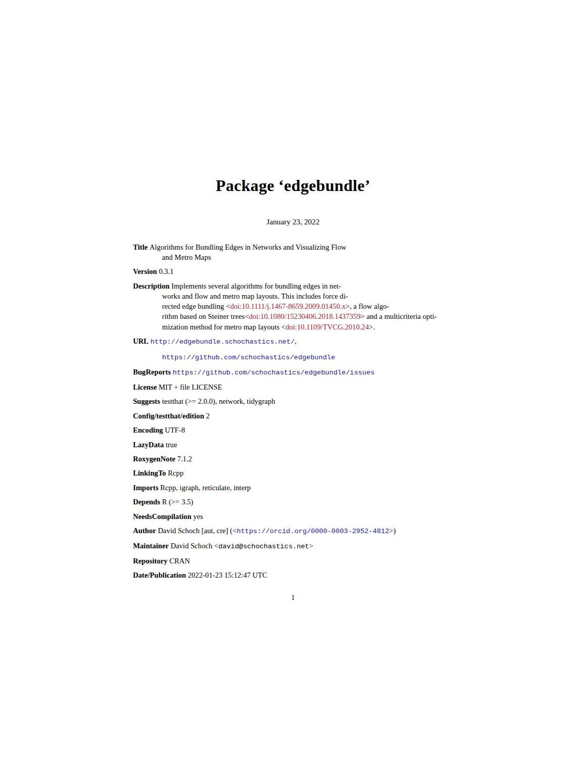Package ‘edgebundle’
January 23, 2022
Title
Algorithms for Bundling Edges in Networks and Visualizing Flow and Metro Maps
Version
0.3.1
Description
Implements several algorithms for bundling edges in net- works and flow and metro map layouts. This includes force di- rected edge bundling <doi:10.1111/j.1467-8659.2009.01450.x>, a flow algo- rithm based on Steiner trees<doi:10.1080/15230406.2018.1437359> and a multicriteria opti- mization method for metro map layouts <doi:10.1109/TVCG.2010.24>.
URL
http://edgebundle.schochastics.net/,
https://github.com/schochastics/edgebundle
BugReports
https://github.com/schochastics/edgebundle/issues
License
MIT + file LICENSE
Suggests
testthat (>= 2.0.0), network, tidygraph
Config/testthat/edition
2
Encoding
UTF-8
LazyData
true
RoxygenNote
7.1.2
LinkingTo
Rcpp
Imports
Rcpp, igraph, reticulate, interp
Depends
R (>= 3.5)
NeedsCompilation
yes
Author
David Schoch [aut, cre] (<https://orcid.org/0000-0003-2952-4812>)
Maintainer
David Schoch <david@schochastics.net>
Repository
CRAN
Date/Publication
2022-01-23 15:12:47 UTC
1